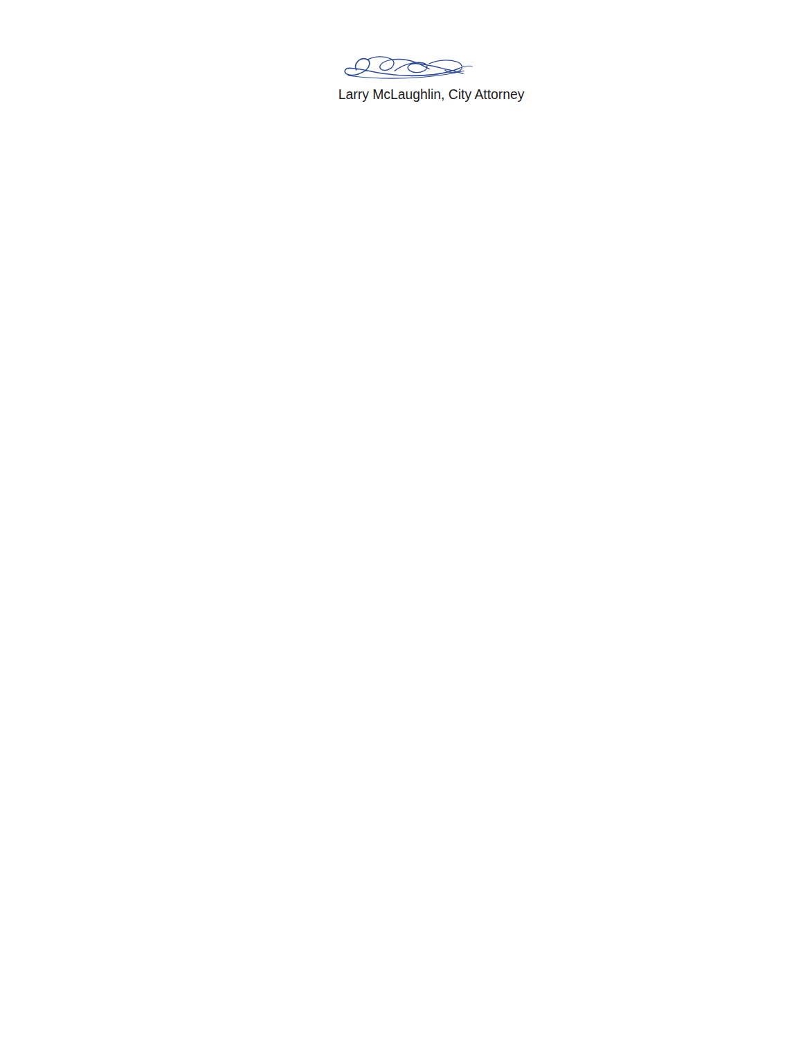Larry McLaughlin, City Attorney